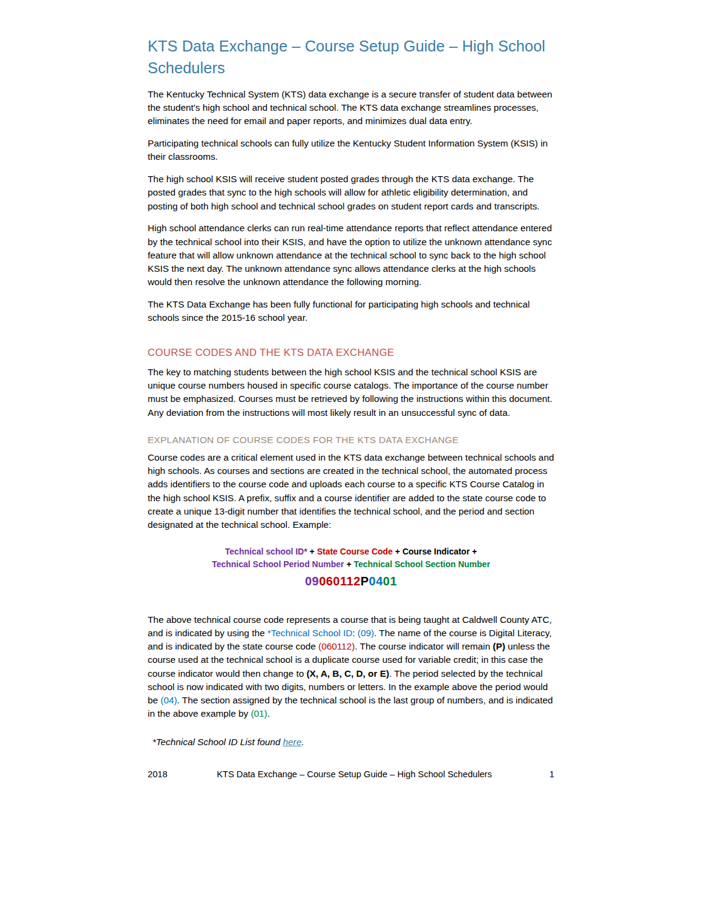KTS Data Exchange – Course Setup Guide – High School Schedulers
The Kentucky Technical System (KTS) data exchange is a secure transfer of student data between the student's high school and technical school. The KTS data exchange streamlines processes, eliminates the need for email and paper reports, and minimizes dual data entry.
Participating technical schools can fully utilize the Kentucky Student Information System (KSIS) in their classrooms.
The high school KSIS will receive student posted grades through the KTS data exchange. The posted grades that sync to the high schools will allow for athletic eligibility determination, and posting of both high school and technical school grades on student report cards and transcripts.
High school attendance clerks can run real-time attendance reports that reflect attendance entered by the technical school into their KSIS, and have the option to utilize the unknown attendance sync feature that will allow unknown attendance at the technical school to sync back to the high school KSIS the next day. The unknown attendance sync allows attendance clerks at the high schools would then resolve the unknown attendance the following morning.
The KTS Data Exchange has been fully functional for participating high schools and technical schools since the 2015-16 school year.
Course Codes and the KTS Data Exchange
The key to matching students between the high school KSIS and the technical school KSIS are unique course numbers housed in specific course catalogs. The importance of the course number must be emphasized. Courses must be retrieved by following the instructions within this document. Any deviation from the instructions will most likely result in an unsuccessful sync of data.
Explanation of Course Codes for the KTS Data Exchange
Course codes are a critical element used in the KTS data exchange between technical schools and high schools. As courses and sections are created in the technical school, the automated process adds identifiers to the course code and uploads each course to a specific KTS Course Catalog in the high school KSIS. A prefix, suffix and a course identifier are added to the state course code to create a unique 13-digit number that identifies the technical school, and the period and section designated at the technical school. Example:
Technical school ID* + State Course Code + Course Indicator +
Technical School Period Number + Technical School Section Number
09060112 P 0401
The above technical course code represents a course that is being taught at Caldwell County ATC, and is indicated by using the *Technical School ID: (09). The name of the course is Digital Literacy, and is indicated by the state course code (060112). The course indicator will remain (P) unless the course used at the technical school is a duplicate course used for variable credit; in this case the course indicator would then change to (X, A, B, C, D, or E). The period selected by the technical school is now indicated with two digits, numbers or letters. In the example above the period would be (04). The section assigned by the technical school is the last group of numbers, and is indicated in the above example by (01).
*Technical School ID List found here.
2018 KTS Data Exchange – Course Setup Guide – High School Schedulers 1